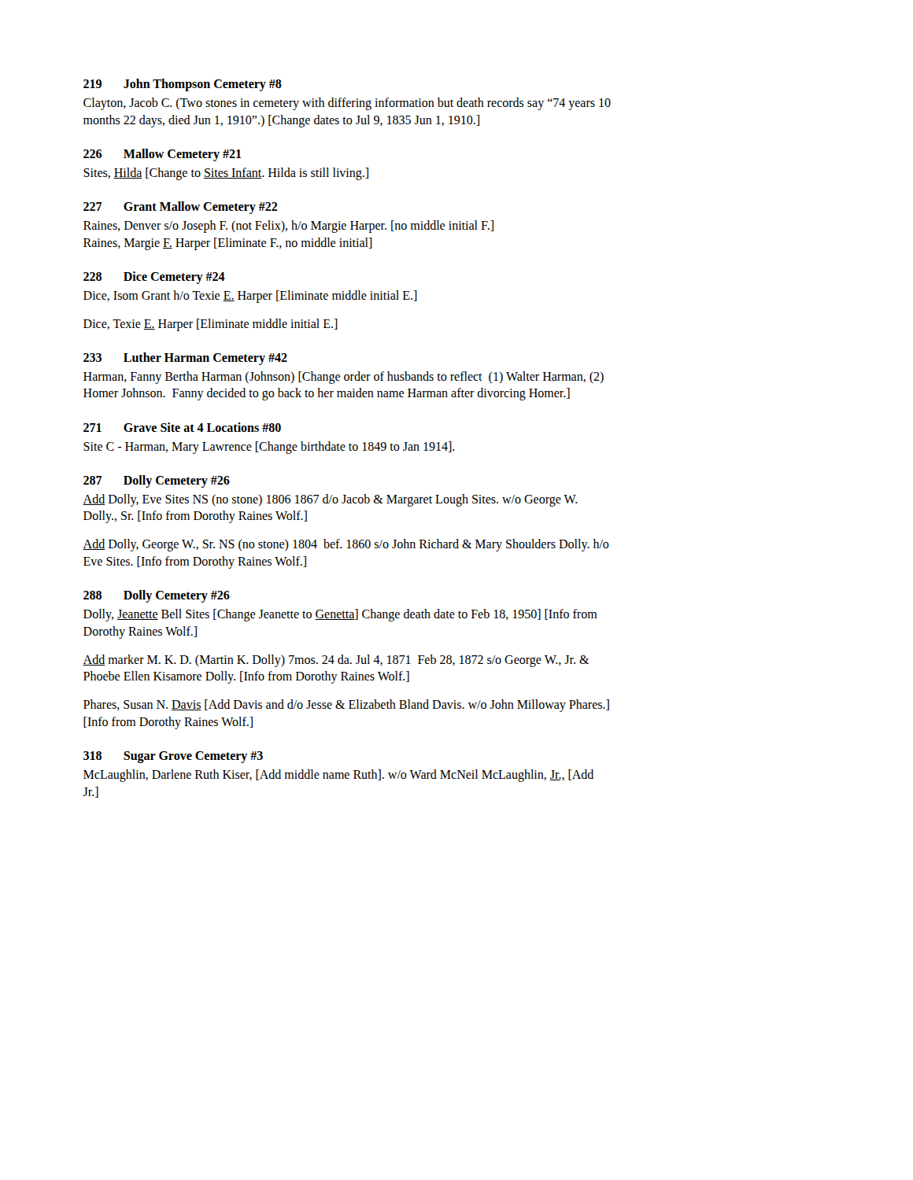219 John Thompson Cemetery #8
Clayton, Jacob C. (Two stones in cemetery with differing information but death records say “74 years 10 months 22 days, died Jun 1, 1910”.) [Change dates to Jul 9, 1835 Jun 1, 1910.]
226 Mallow Cemetery #21
Sites, Hilda [Change to Sites Infant. Hilda is still living.]
227 Grant Mallow Cemetery #22
Raines, Denver s/o Joseph F. (not Felix), h/o Margie Harper. [no middle initial F.]
Raines, Margie F. Harper [Eliminate F., no middle initial]
228 Dice Cemetery #24
Dice, Isom Grant h/o Texie E. Harper [Eliminate middle initial E.]
Dice, Texie E. Harper [Eliminate middle initial E.]
233 Luther Harman Cemetery #42
Harman, Fanny Bertha Harman (Johnson) [Change order of husbands to reflect (1) Walter Harman, (2) Homer Johnson. Fanny decided to go back to her maiden name Harman after divorcing Homer.]
271 Grave Site at 4 Locations #80
Site C - Harman, Mary Lawrence [Change birthdate to 1849 to Jan 1914].
287 Dolly Cemetery #26
Add Dolly, Eve Sites NS (no stone) 1806 1867 d/o Jacob & Margaret Lough Sites. w/o George W. Dolly., Sr. [Info from Dorothy Raines Wolf.]
Add Dolly, George W., Sr. NS (no stone) 1804 bef. 1860 s/o John Richard & Mary Shoulders Dolly. h/o Eve Sites. [Info from Dorothy Raines Wolf.]
288 Dolly Cemetery #26
Dolly, Jeanette Bell Sites [Change Jeanette to Genetta] Change death date to Feb 18, 1950] [Info from Dorothy Raines Wolf.]
Add marker M. K. D. (Martin K. Dolly) 7mos. 24 da. Jul 4, 1871 Feb 28, 1872 s/o George W., Jr. & Phoebe Ellen Kisamore Dolly. [Info from Dorothy Raines Wolf.]
Phares, Susan N. Davis [Add Davis and d/o Jesse & Elizabeth Bland Davis. w/o John Milloway Phares.] [Info from Dorothy Raines Wolf.]
318 Sugar Grove Cemetery #3
McLaughlin, Darlene Ruth Kiser, [Add middle name Ruth]. w/o Ward McNeil McLaughlin, Jr., [Add Jr.]